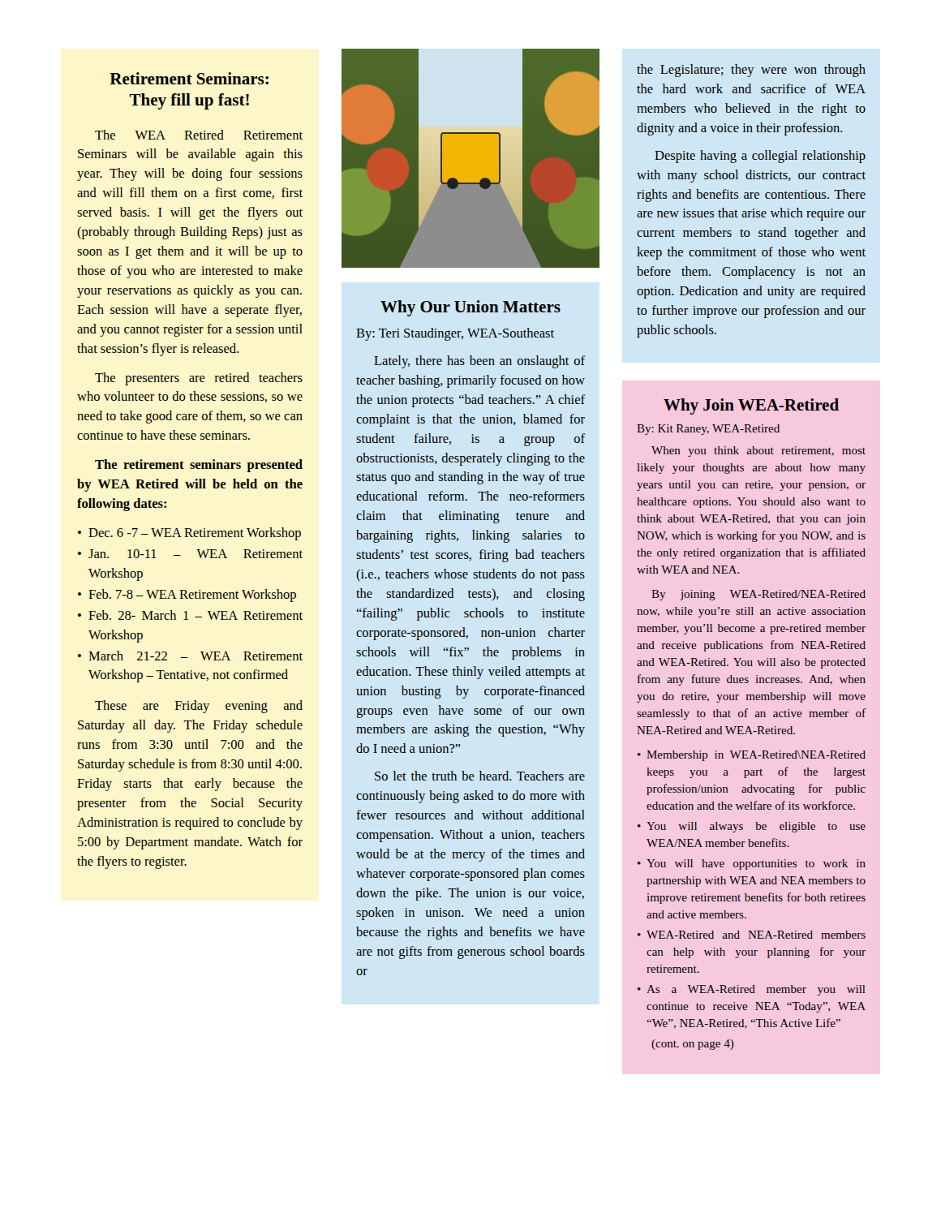Retirement Seminars:
They fill up fast!
The WEA Retired Retirement Seminars will be available again this year. They will be doing four sessions and will fill them on a first come, first served basis. I will get the flyers out (probably through Building Reps) just as soon as I get them and it will be up to those of you who are interested to make your reservations as quickly as you can. Each session will have a seperate flyer, and you cannot register for a session until that session’s flyer is released.
The presenters are retired teachers who volunteer to do these sessions, so we need to take good care of them, so we can continue to have these seminars.
The retirement seminars presented by WEA Retired will be held on the following dates:
Dec. 6 -7 – WEA Retirement Workshop
Jan. 10-11 – WEA Retirement Workshop
Feb. 7-8 – WEA Retirement Workshop
Feb. 28- March 1 – WEA Retirement Workshop
March 21-22 – WEA Retirement Workshop – Tentative, not confirmed
These are Friday evening and Saturday all day. The Friday schedule runs from 3:30 until 7:00 and the Saturday schedule is from 8:30 until 4:00. Friday starts that early because the presenter from the Social Security Administration is required to conclude by 5:00 by Department mandate. Watch for the flyers to register.
Why Our Union Matters
By: Teri Staudinger, WEA-Southeast
Lately, there has been an onslaught of teacher bashing, primarily focused on how the union protects “bad teachers.” A chief complaint is that the union, blamed for student failure, is a group of obstructionists, desperately clinging to the status quo and standing in the way of true educational reform. The neo-reformers claim that eliminating tenure and bargaining rights, linking salaries to students’ test scores, firing bad teachers (i.e., teachers whose students do not pass the standardized tests), and closing “failing” public schools to institute corporate-sponsored, non-union charter schools will “fix” the problems in education. These thinly veiled attempts at union busting by corporate-financed groups even have some of our own members are asking the question, “Why do I need a union?”
So let the truth be heard. Teachers are continuously being asked to do more with fewer resources and without additional compensation. Without a union, teachers would be at the mercy of the times and whatever corporate-sponsored plan comes down the pike. The union is our voice, spoken in unison. We need a union because the rights and benefits we have are not gifts from generous school boards or
the Legislature; they were won through the hard work and sacrifice of WEA members who believed in the right to dignity and a voice in their profession.
Despite having a collegial relationship with many school districts, our contract rights and benefits are contentious. There are new issues that arise which require our current members to stand together and keep the commitment of those who went before them. Complacency is not an option. Dedication and unity are required to further improve our profession and our public schools.
Why Join WEA-Retired
By: Kit Raney, WEA-Retired
When you think about retirement, most likely your thoughts are about how many years until you can retire, your pension, or healthcare options. You should also want to think about WEA-Retired, that you can join NOW, which is working for you NOW, and is the only retired organization that is affiliated with WEA and NEA.
By joining WEA-Retired/NEA-Retired now, while you’re still an active association member, you’ll become a pre-retired member and receive publications from NEA-Retired and WEA-Retired. You will also be protected from any future dues increases. And, when you do retire, your membership will move seamlessly to that of an active member of NEA-Retired and WEA-Retired.
Membership in WEA-Retired\NEA-Retired keeps you a part of the largest profession/union advocating for public education and the welfare of its workforce.
You will always be eligible to use WEA/NEA member benefits.
You will have opportunities to work in partnership with WEA and NEA members to improve retirement benefits for both retirees and active members.
WEA-Retired and NEA-Retired members can help with your planning for your retirement.
As a WEA-Retired member you will continue to receive NEA “Today”, WEA “We”, NEA-Retired, “This Active Life”
(cont. on page 4)